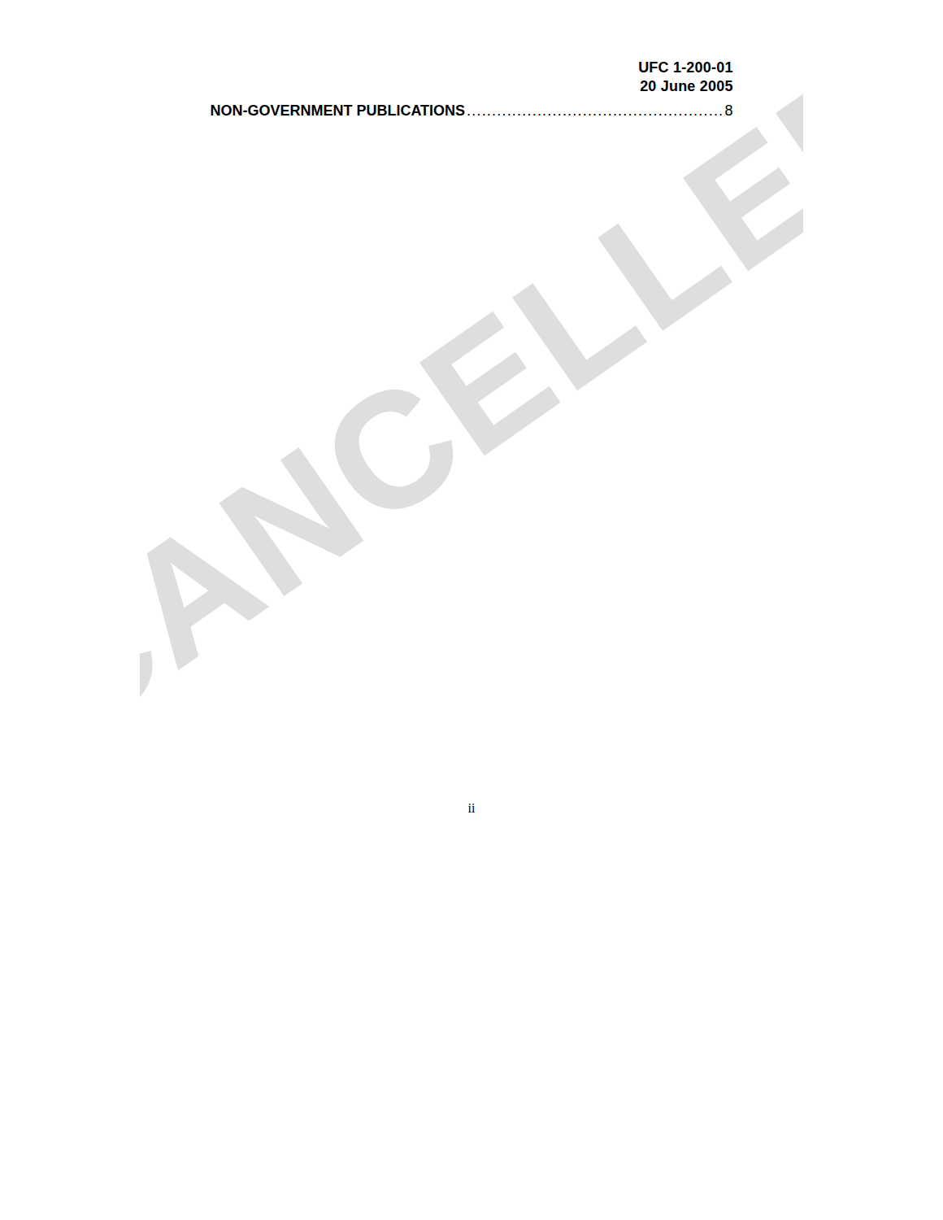UFC 1-200-01
20 June 2005
NON-GOVERNMENT PUBLICATIONS .................................................................................................. 8
CANCELLED
ii